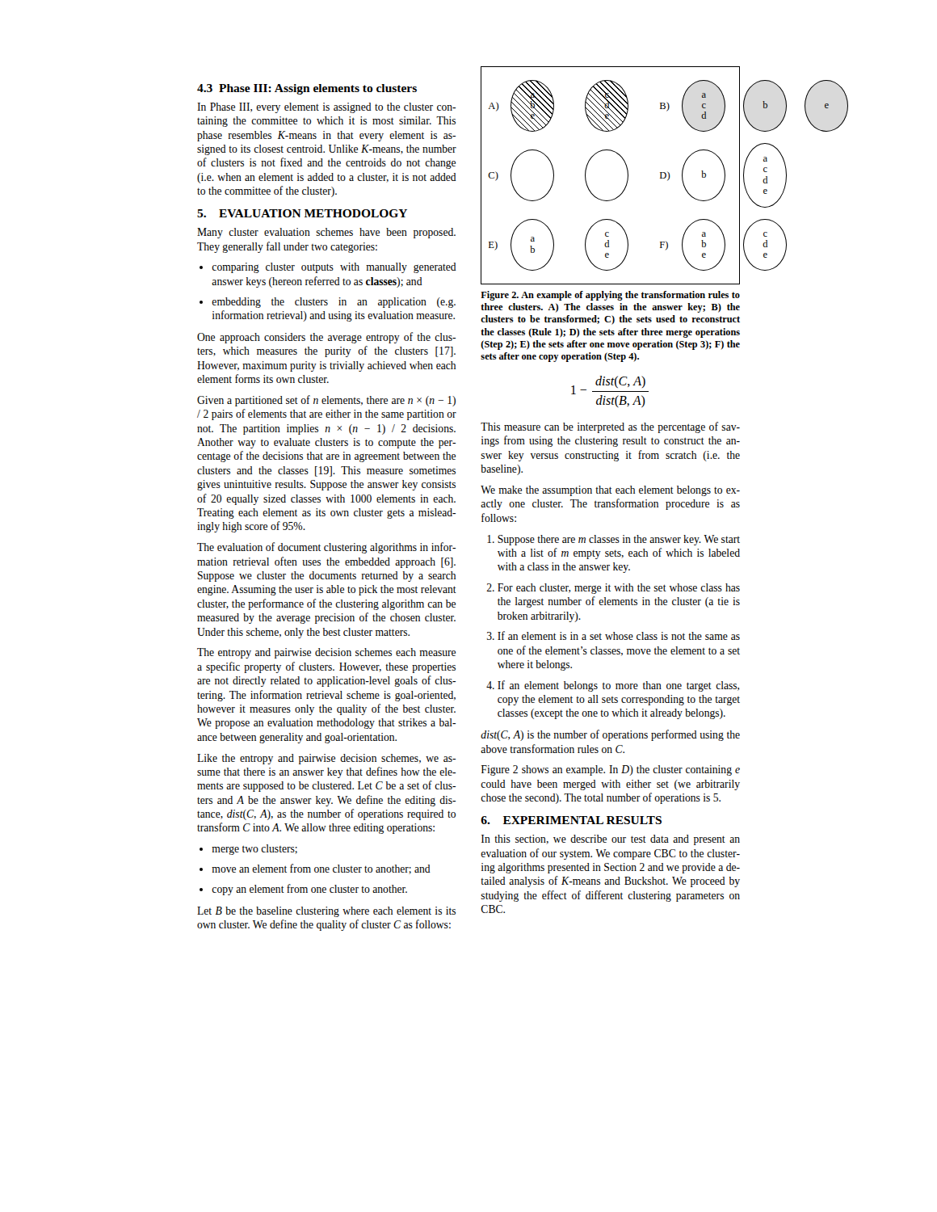4.3 Phase III: Assign elements to clusters
In Phase III, every element is assigned to the cluster containing the committee to which it is most similar. This phase resembles K-means in that every element is assigned to its closest centroid. Unlike K-means, the number of clusters is not fixed and the centroids do not change (i.e. when an element is added to a cluster, it is not added to the committee of the cluster).
5. EVALUATION METHODOLOGY
Many cluster evaluation schemes have been proposed. They generally fall under two categories:
comparing cluster outputs with manually generated answer keys (hereon referred to as classes); and
embedding the clusters in an application (e.g. information retrieval) and using its evaluation measure.
One approach considers the average entropy of the clusters, which measures the purity of the clusters [17]. However, maximum purity is trivially achieved when each element forms its own cluster.
Given a partitioned set of n elements, there are n × (n − 1) / 2 pairs of elements that are either in the same partition or not. The partition implies n × (n − 1) / 2 decisions. Another way to evaluate clusters is to compute the percentage of the decisions that are in agreement between the clusters and the classes [19]. This measure sometimes gives unintuitive results. Suppose the answer key consists of 20 equally sized classes with 1000 elements in each. Treating each element as its own cluster gets a misleadingly high score of 95%.
The evaluation of document clustering algorithms in information retrieval often uses the embedded approach [6]. Suppose we cluster the documents returned by a search engine. Assuming the user is able to pick the most relevant cluster, the performance of the clustering algorithm can be measured by the average precision of the chosen cluster. Under this scheme, only the best cluster matters.
The entropy and pairwise decision schemes each measure a specific property of clusters. However, these properties are not directly related to application-level goals of clustering. The information retrieval scheme is goal-oriented, however it measures only the quality of the best cluster. We propose an evaluation methodology that strikes a balance between generality and goal-orientation.
Like the entropy and pairwise decision schemes, we assume that there is an answer key that defines how the elements are supposed to be clustered. Let C be a set of clusters and A be the answer key. We define the editing distance, dist(C, A), as the number of operations required to transform C into A. We allow three editing operations:
merge two clusters;
move an element from one cluster to another; and
copy an element from one cluster to another.
Let B be the baseline clustering where each element is its own cluster. We define the quality of cluster C as follows:
A)
abe
cde
B)
acd
b
e
C)
D)
b
acde
E)
ab
cde
F)
abe
cde
Figure 2. An example of applying the transformation rules to three clusters. A) The classes in the answer key; B) the clusters to be transformed; C) the sets used to reconstruct the classes (Rule 1); D) the sets after three merge operations (Step 2); E) the sets after one move operation (Step 3); F) the sets after one copy operation (Step 4).
1 − dist(C, A) dist(B, A)
This measure can be interpreted as the percentage of savings from using the clustering result to construct the answer key versus constructing it from scratch (i.e. the baseline).
We make the assumption that each element belongs to exactly one cluster. The transformation procedure is as follows:
Suppose there are m classes in the answer key. We start with a list of m empty sets, each of which is labeled with a class in the answer key.
For each cluster, merge it with the set whose class has the largest number of elements in the cluster (a tie is broken arbitrarily).
If an element is in a set whose class is not the same as one of the element’s classes, move the element to a set where it belongs.
If an element belongs to more than one target class, copy the element to all sets corresponding to the target classes (except the one to which it already belongs).
dist(C, A) is the number of operations performed using the above transformation rules on C.
Figure 2 shows an example. In D) the cluster containing e could have been merged with either set (we arbitrarily chose the second). The total number of operations is 5.
6. EXPERIMENTAL RESULTS
In this section, we describe our test data and present an evaluation of our system. We compare CBC to the clustering algorithms presented in Section 2 and we provide a detailed analysis of K-means and Buckshot. We proceed by studying the effect of different clustering parameters on CBC.